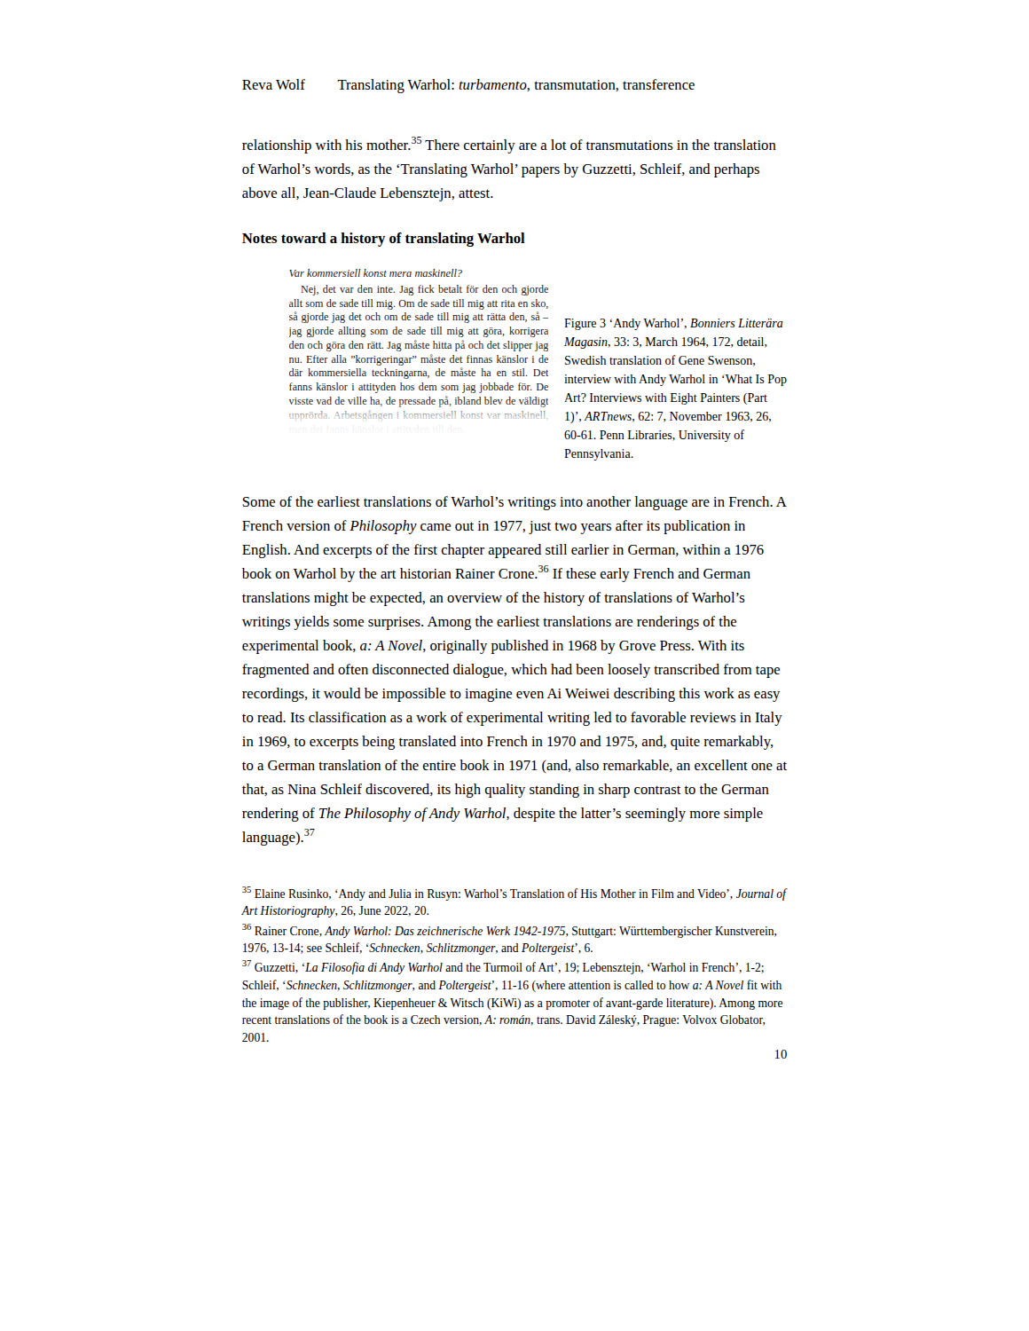Reva Wolf Translating Warhol: turbamento, transmutation, transference
relationship with his mother.35 There certainly are a lot of transmutations in the translation of Warhol’s words, as the ‘Translating Warhol’ papers by Guzzetti, Schleif, and perhaps above all, Jean-Claude Lebensztejn, attest.
Notes toward a history of translating Warhol
Var kommersiell konst mera maskinell?
Nej, det var den inte. Jag fick betalt för den och gjorde allt som de sade till mig. Om de sade till mig att rita en sko, så gjorde jag det och om de sade till mig att rätta den, så – jag gjorde allting som de sade till mig att göra, korrigera den och göra den rätt. Jag måste hitta på och det slipper jag nu. Efter alla ”korrigeringar” måste det finnas känslor i de där kommersiella teckningarna, de måste ha en stil. Det fanns känslor i attityden hos dem som jag jobbade för. De visste vad de ville ha, de pressade på, ibland blev de väldigt upprörda. Arbetsgången i kommersiell konst var maskinell, men det fanns känslor i attityden till den.
Figure 3 ‘Andy Warhol’, Bonniers Litterära Magasin, 33: 3, March 1964, 172, detail, Swedish translation of Gene Swenson, interview with Andy Warhol in ‘What Is Pop Art? Interviews with Eight Painters (Part 1)’, ARTnews, 62: 7, November 1963, 26, 60-61. Penn Libraries, University of Pennsylvania.
Some of the earliest translations of Warhol’s writings into another language are in French. A French version of Philosophy came out in 1977, just two years after its publication in English. And excerpts of the first chapter appeared still earlier in German, within a 1976 book on Warhol by the art historian Rainer Crone.36 If these early French and German translations might be expected, an overview of the history of translations of Warhol’s writings yields some surprises. Among the earliest translations are renderings of the experimental book, a: A Novel, originally published in 1968 by Grove Press. With its fragmented and often disconnected dialogue, which had been loosely transcribed from tape recordings, it would be impossible to imagine even Ai Weiwei describing this work as easy to read. Its classification as a work of experimental writing led to favorable reviews in Italy in 1969, to excerpts being translated into French in 1970 and 1975, and, quite remarkably, to a German translation of the entire book in 1971 (and, also remarkable, an excellent one at that, as Nina Schleif discovered, its high quality standing in sharp contrast to the German rendering of The Philosophy of Andy Warhol, despite the latter’s seemingly more simple language).37
35 Elaine Rusinko, ‘Andy and Julia in Rusyn: Warhol’s Translation of His Mother in Film and Video’, Journal of Art Historiography, 26, June 2022, 20.
36 Rainer Crone, Andy Warhol: Das zeichnerische Werk 1942-1975, Stuttgart: Württembergischer Kunstverein, 1976, 13-14; see Schleif, ‘Schnecken, Schlitzmonger, and Poltergeist’, 6.
37 Guzzetti, ‘La Filosofia di Andy Warhol and the Turmoil of Art’, 19; Lebensztejn, ‘Warhol in French’, 1-2; Schleif, ‘Schnecken, Schlitzmonger, and Poltergeist’, 11-16 (where attention is called to how a: A Novel fit with the image of the publisher, Kiepenheuer & Witsch (KiWi) as a promoter of avant-garde literature). Among more recent translations of the book is a Czech version, A: román, trans. David Záleský, Prague: Volvox Globator, 2001.
10